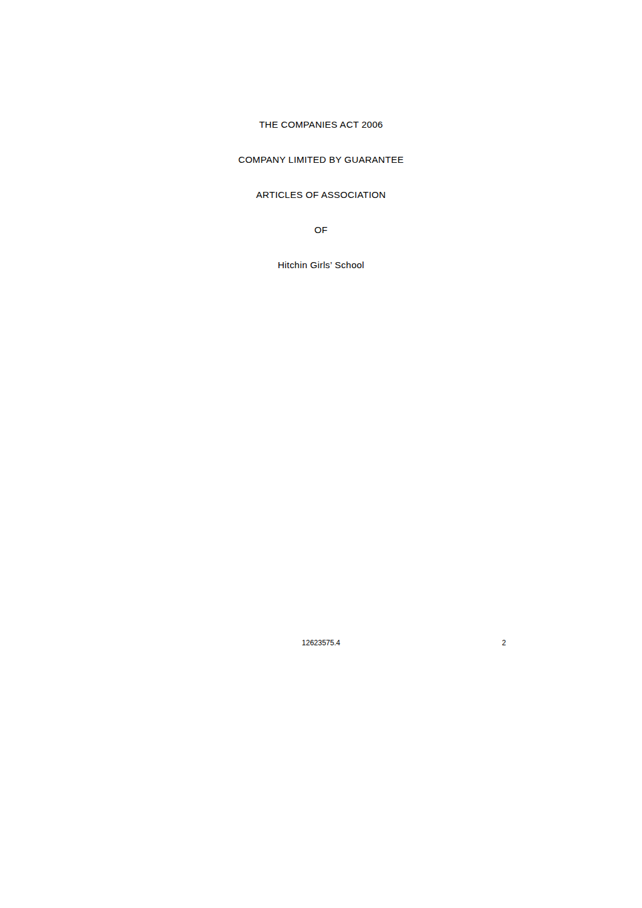THE COMPANIES ACT 2006
COMPANY LIMITED BY GUARANTEE
ARTICLES OF ASSOCIATION
OF
Hitchin Girls’ School
12623575.4 2